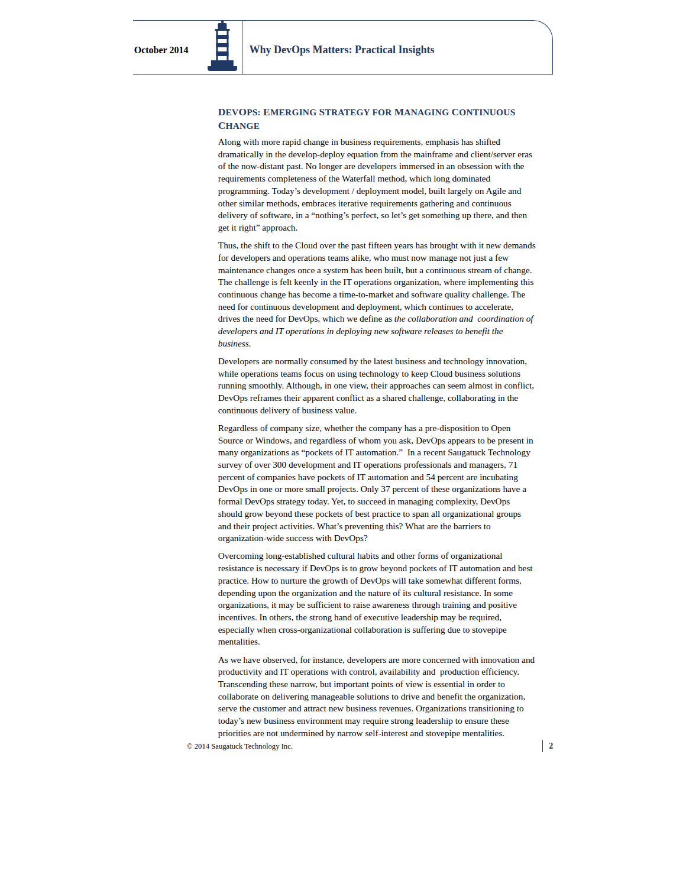October 2014
Why DevOps Matters: Practical Insights
DEVOPS: EMERGING STRATEGY FOR MANAGING CONTINUOUS CHANGE
Along with more rapid change in business requirements, emphasis has shifted dramatically in the develop-deploy equation from the mainframe and client/server eras of the now-distant past. No longer are developers immersed in an obsession with the requirements completeness of the Waterfall method, which long dominated programming. Today’s development / deployment model, built largely on Agile and other similar methods, embraces iterative requirements gathering and continuous delivery of software, in a “nothing’s perfect, so let’s get something up there, and then get it right” approach.
Thus, the shift to the Cloud over the past fifteen years has brought with it new demands for developers and operations teams alike, who must now manage not just a few maintenance changes once a system has been built, but a continuous stream of change. The challenge is felt keenly in the IT operations organization, where implementing this continuous change has become a time-to-market and software quality challenge. The need for continuous development and deployment, which continues to accelerate, drives the need for DevOps, which we define as the collaboration and coordination of developers and IT operations in deploying new software releases to benefit the business.
Developers are normally consumed by the latest business and technology innovation, while operations teams focus on using technology to keep Cloud business solutions running smoothly. Although, in one view, their approaches can seem almost in conflict, DevOps reframes their apparent conflict as a shared challenge, collaborating in the continuous delivery of business value.
Regardless of company size, whether the company has a pre-disposition to Open Source or Windows, and regardless of whom you ask, DevOps appears to be present in many organizations as “pockets of IT automation.” In a recent Saugatuck Technology survey of over 300 development and IT operations professionals and managers, 71 percent of companies have pockets of IT automation and 54 percent are incubating DevOps in one or more small projects. Only 37 percent of these organizations have a formal DevOps strategy today. Yet, to succeed in managing complexity, DevOps should grow beyond these pockets of best practice to span all organizational groups and their project activities. What’s preventing this? What are the barriers to organization-wide success with DevOps?
Overcoming long-established cultural habits and other forms of organizational resistance is necessary if DevOps is to grow beyond pockets of IT automation and best practice. How to nurture the growth of DevOps will take somewhat different forms, depending upon the organization and the nature of its cultural resistance. In some organizations, it may be sufficient to raise awareness through training and positive incentives. In others, the strong hand of executive leadership may be required, especially when cross-organizational collaboration is suffering due to stovepipe mentalities.
As we have observed, for instance, developers are more concerned with innovation and productivity and IT operations with control, availability and production efficiency. Transcending these narrow, but important points of view is essential in order to collaborate on delivering manageable solutions to drive and benefit the organization, serve the customer and attract new business revenues. Organizations transitioning to today’s new business environment may require strong leadership to ensure these priorities are not undermined by narrow self-interest and stovepipe mentalities.
© 2014 Saugatuck Technology Inc.
2